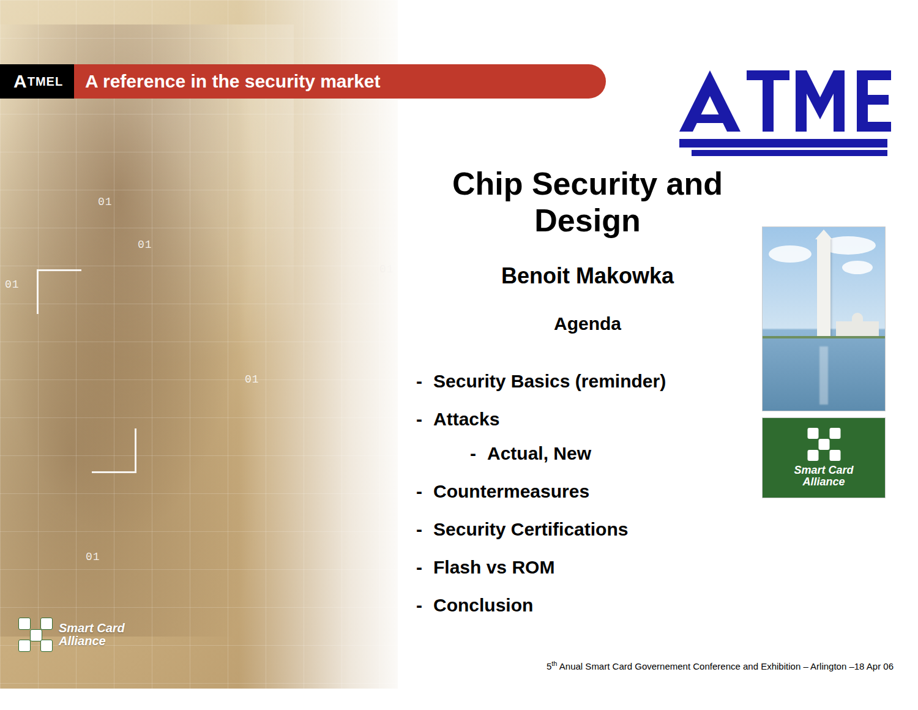01
01
01
01
01
01
01
ATMEL
A reference in the security market
Chip Security and Design
Benoit Makowka
Agenda
Security Basics (reminder)
Attacks
Actual, New
Countermeasures
Security Certifications
Flash vs ROM
Conclusion
Smart Card
Alliance
Smart Card
Alliance
5th Anual Smart Card Governement Conference and Exhibition – Arlington –18 Apr 06